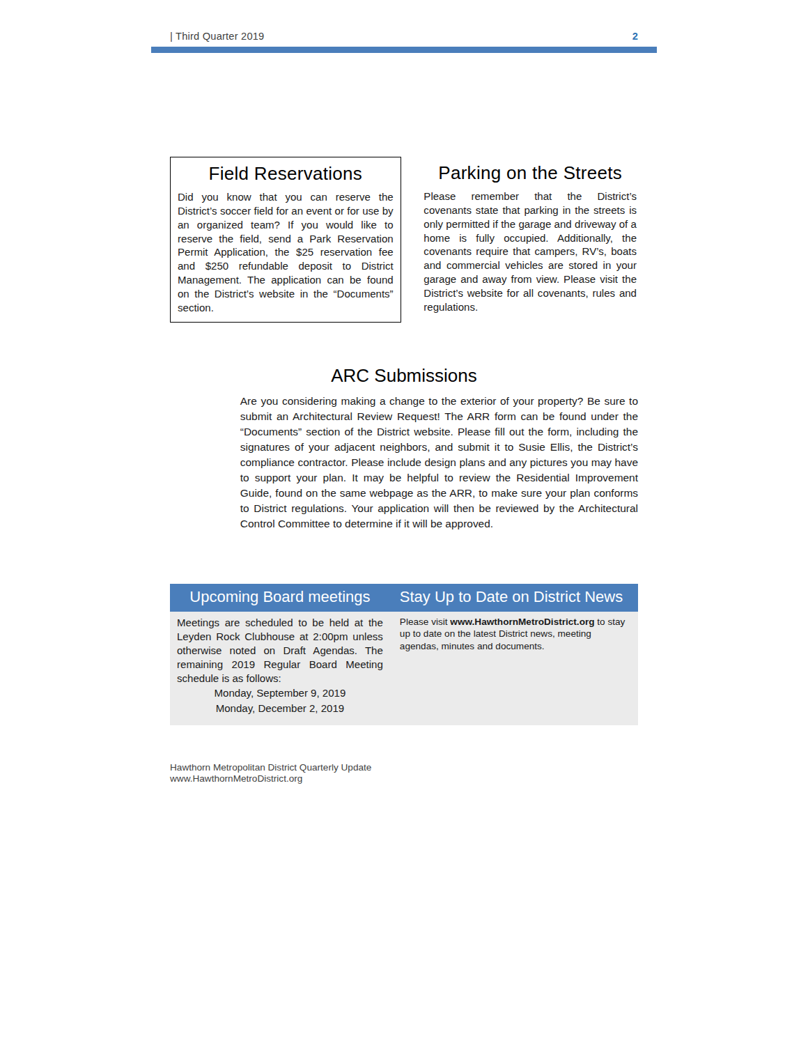| Third Quarter 2019
2
Field Reservations
Did you know that you can reserve the District’s soccer field for an event or for use by an organized team? If you would like to reserve the field, send a Park Reservation Permit Application, the $25 reservation fee and $250 refundable deposit to District Management. The application can be found on the District’s website in the “Documents” section.
Parking on the Streets
Please remember that the District’s covenants state that parking in the streets is only permitted if the garage and driveway of a home is fully occupied. Additionally, the covenants require that campers, RV’s, boats and commercial vehicles are stored in your garage and away from view. Please visit the District’s website for all covenants, rules and regulations.
ARC Submissions
Are you considering making a change to the exterior of your property? Be sure to submit an Architectural Review Request! The ARR form can be found under the “Documents” section of the District website. Please fill out the form, including the signatures of your adjacent neighbors, and submit it to Susie Ellis, the District’s compliance contractor. Please include design plans and any pictures you may have to support your plan. It may be helpful to review the Residential Improvement Guide, found on the same webpage as the ARR, to make sure your plan conforms to District regulations. Your application will then be reviewed by the Architectural Control Committee to determine if it will be approved.
Upcoming Board meetings
Stay Up to Date on District News
Meetings are scheduled to be held at the Leyden Rock Clubhouse at 2:00pm unless otherwise noted on Draft Agendas. The remaining 2019 Regular Board Meeting schedule is as follows:
Monday, September 9, 2019
Monday, December 2, 2019
Please visit www.HawthornMetroDistrict.org to stay up to date on the latest District news, meeting agendas, minutes and documents.
Hawthorn Metropolitan District Quarterly Update
www.HawthornMetroDistrict.org